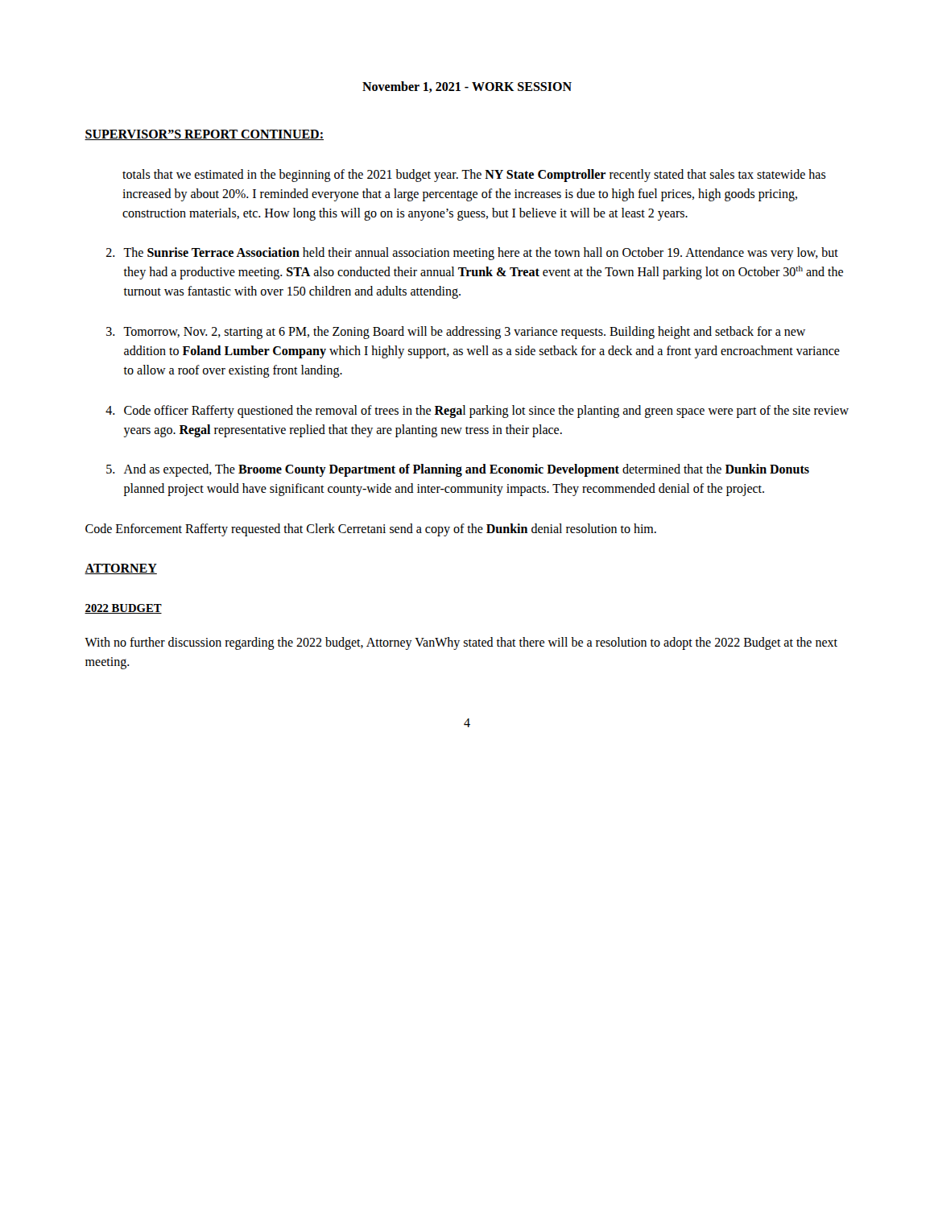November 1, 2021 - WORK SESSION
SUPERVISOR”S REPORT CONTINUED:
totals that we estimated in the beginning of the 2021 budget year. The NY State Comptroller recently stated that sales tax statewide has increased by about 20%. I reminded everyone that a large percentage of the increases is due to high fuel prices, high goods pricing, construction materials, etc. How long this will go on is anyone’s guess, but I believe it will be at least 2 years.
The Sunrise Terrace Association held their annual association meeting here at the town hall on October 19. Attendance was very low, but they had a productive meeting. STA also conducted their annual Trunk & Treat event at the Town Hall parking lot on October 30th and the turnout was fantastic with over 150 children and adults attending.
Tomorrow, Nov. 2, starting at 6 PM, the Zoning Board will be addressing 3 variance requests. Building height and setback for a new addition to Foland Lumber Company which I highly support, as well as a side setback for a deck and a front yard encroachment variance to allow a roof over existing front landing.
Code officer Rafferty questioned the removal of trees in the Regal parking lot since the planting and green space were part of the site review years ago. Regal representative replied that they are planting new tress in their place.
And as expected, The Broome County Department of Planning and Economic Development determined that the Dunkin Donuts planned project would have significant county-wide and inter-community impacts. They recommended denial of the project.
Code Enforcement Rafferty requested that Clerk Cerretani send a copy of the Dunkin denial resolution to him.
ATTORNEY
2022 BUDGET
With no further discussion regarding the 2022 budget, Attorney VanWhy stated that there will be a resolution to adopt the 2022 Budget at the next meeting.
4